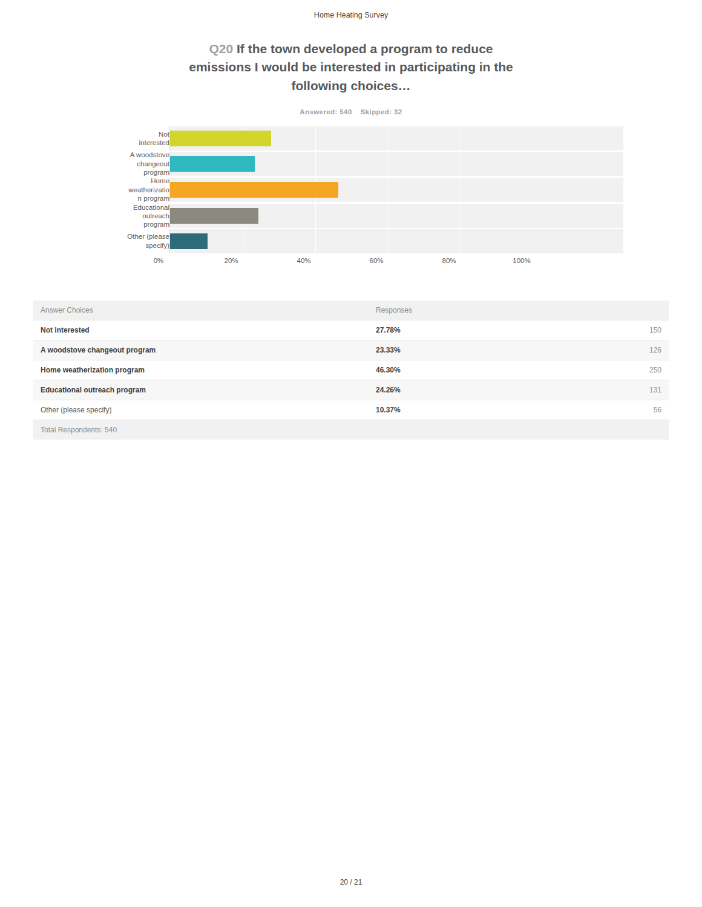Home Heating Survey
Q20 If the town developed a program to reduce emissions I would be interested in participating in the following choices…
Answered: 540 Skipped: 32
| Not interested | |
| A woodstove changeout program | |
| Home weatherizatio n program | |
| Educational outreach program | |
| Other (please specify) | |
0% 20% 40% 60% 80% 100%
| Answer Choices | Responses | |
| --- | --- | --- |
| Not interested | 27.78% | 150 |
| A woodstove changeout program | 23.33% | 126 |
| Home weatherization program | 46.30% | 250 |
| Educational outreach program | 24.26% | 131 |
| Other (please specify) | 10.37% | 56 |
| Total Respondents: 540 |
20 / 21